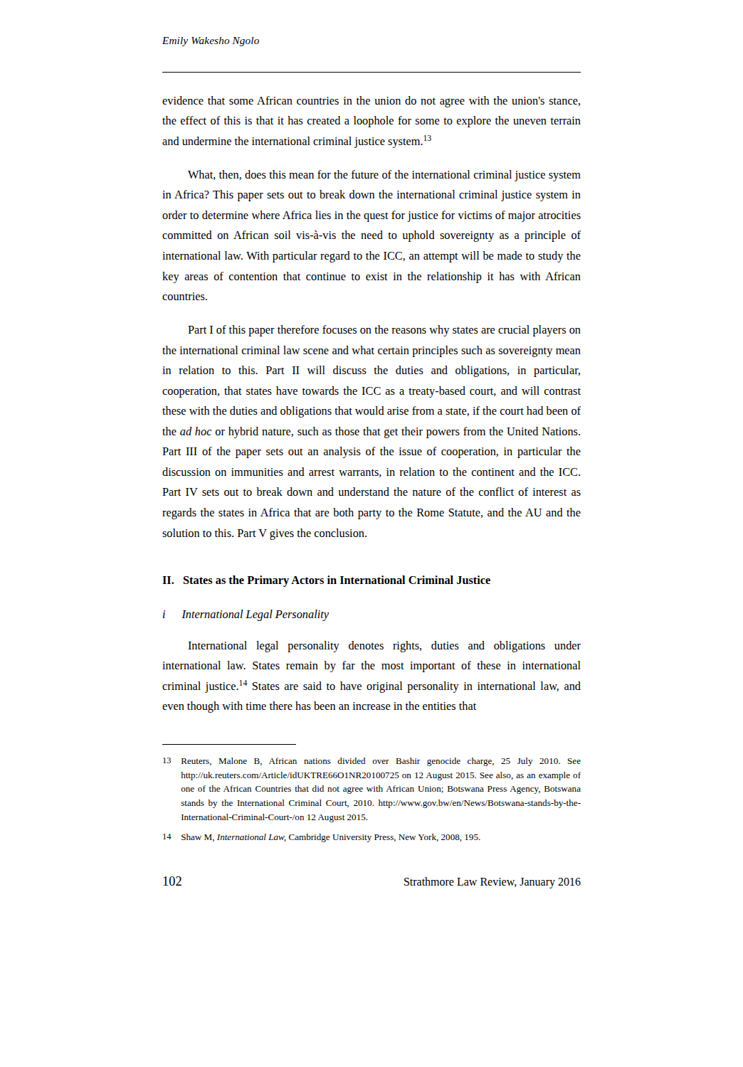Emily Wakesho Ngolo
evidence that some African countries in the union do not agree with the union's stance, the effect of this is that it has created a loophole for some to explore the uneven terrain and undermine the international criminal justice system.13
What, then, does this mean for the future of the international criminal justice system in Africa? This paper sets out to break down the international criminal justice system in order to determine where Africa lies in the quest for justice for victims of major atrocities committed on African soil vis-à-vis the need to uphold sovereignty as a principle of international law. With particular regard to the ICC, an attempt will be made to study the key areas of contention that continue to exist in the relationship it has with African countries.
Part I of this paper therefore focuses on the reasons why states are crucial players on the international criminal law scene and what certain principles such as sovereignty mean in relation to this. Part II will discuss the duties and obligations, in particular, cooperation, that states have towards the ICC as a treaty-based court, and will contrast these with the duties and obligations that would arise from a state, if the court had been of the ad hoc or hybrid nature, such as those that get their powers from the United Nations. Part III of the paper sets out an analysis of the issue of cooperation, in particular the discussion on immunities and arrest warrants, in relation to the continent and the ICC. Part IV sets out to break down and understand the nature of the conflict of interest as regards the states in Africa that are both party to the Rome Statute, and the AU and the solution to this. Part V gives the conclusion.
II. States as the Primary Actors in International Criminal Justice
i International Legal Personality
International legal personality denotes rights, duties and obligations under international law. States remain by far the most important of these in international criminal justice.14 States are said to have original personality in international law, and even though with time there has been an increase in the entities that
13
Reuters, Malone B, African nations divided over Bashir genocide charge, 25 July 2010. See http://uk.reuters.com/Article/idUKTRE66O1NR20100725 on 12 August 2015. See also, as an example of one of the African Countries that did not agree with African Union; Botswana Press Agency, Botswana stands by the International Criminal Court, 2010. http://www.gov.bw/en/News/Botswana-stands-by-the-International-Criminal-Court-/on 12 August 2015.
14
Shaw M, International Law, Cambridge University Press, New York, 2008, 195.
102
Strathmore Law Review, January 2016